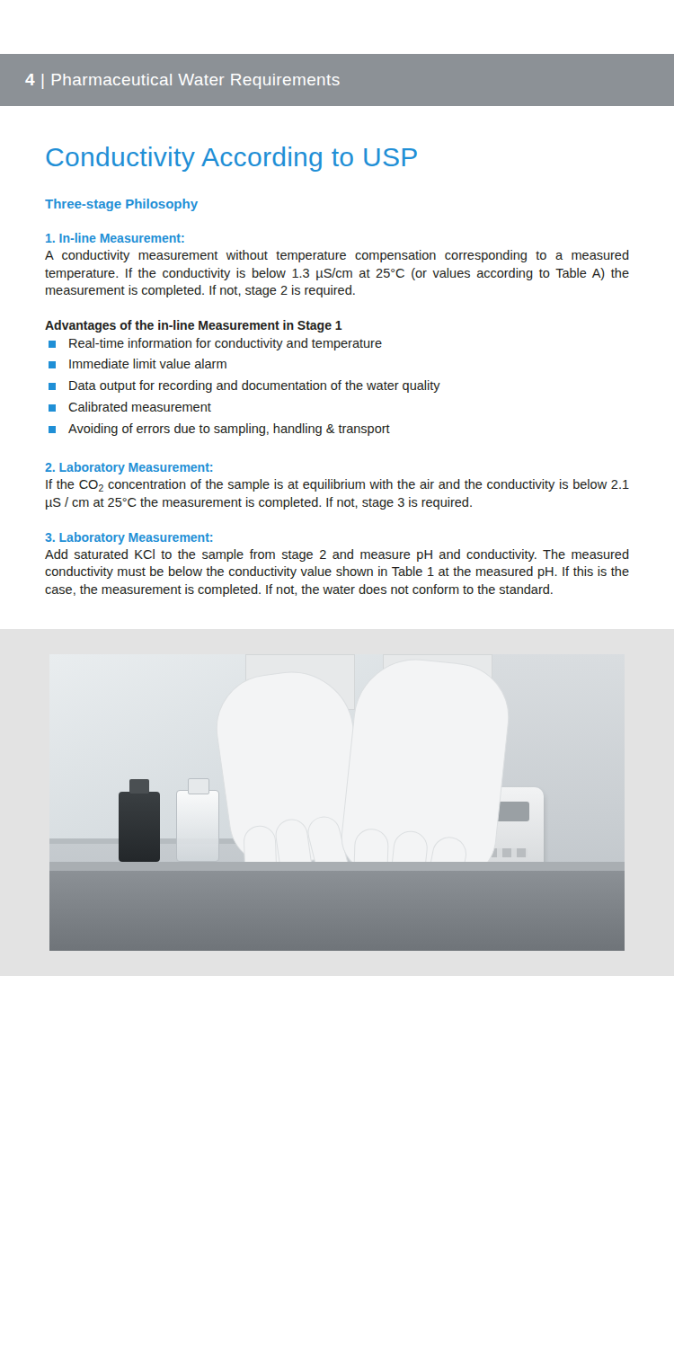4|Pharmaceutical Water Requirements
Conductivity According to USP
Three-stage Philosophy
1. In-line Measurement:
A conductivity measurement without temperature compensation corresponding to a measured temperature. If the conductivity is below 1.3 µS/cm at 25°C (or values according to Table A) the measurement is completed. If not, stage 2 is required.
Advantages of the in-line Measurement in Stage 1
Real-time information for conductivity and temperature
Immediate limit value alarm
Data output for recording and documentation of the water quality
Calibrated measurement
Avoiding of errors due to sampling, handling & transport
2. Laboratory Measurement:
If the CO2 concentration of the sample is at equilibrium with the air and the conductivity is below 2.1 µS / cm at 25°C the measurement is completed. If not, stage 3 is required.
3. Laboratory Measurement:
Add saturated KCl to the sample from stage 2 and measure pH and conductivity. The measured conductivity must be below the conductivity value shown in Table 1 at the measured pH. If this is the case, the measurement is completed. If not, the water does not conform to the standard.